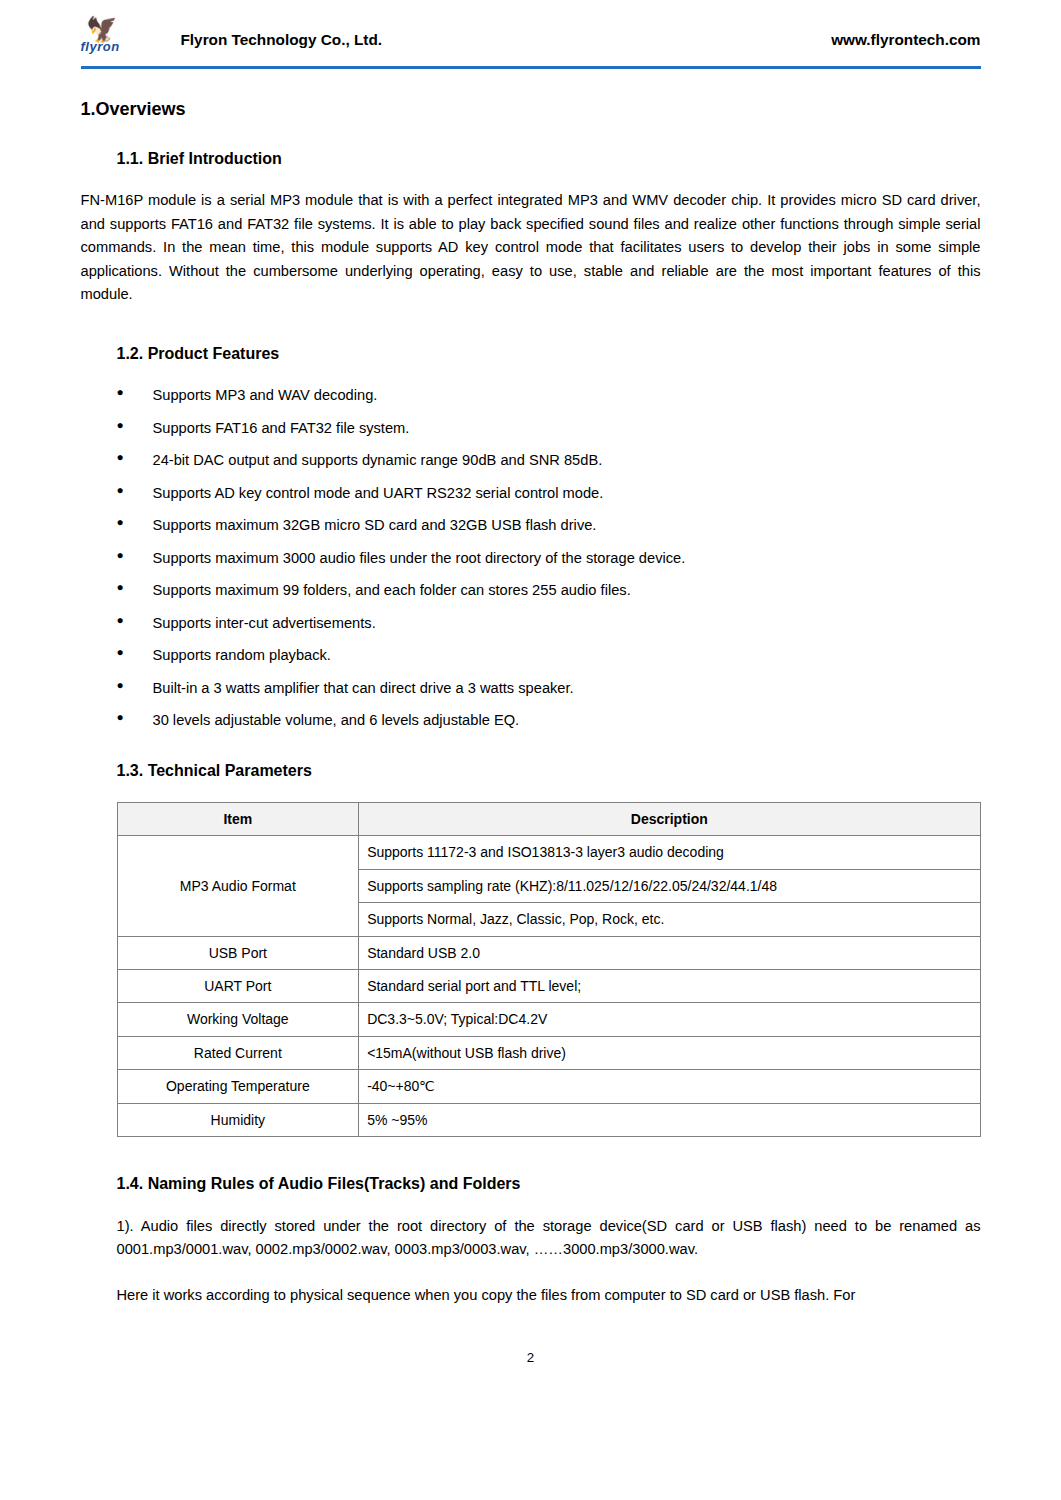🦅 flyron
Flyron Technology Co., Ltd.
www.flyrontech.com
1.Overviews
1.1. Brief Introduction
FN-M16P module is a serial MP3 module that is with a perfect integrated MP3 and WMV decoder chip. It provides micro SD card driver, and supports FAT16 and FAT32 file systems. It is able to play back specified sound files and realize other functions through simple serial commands. In the mean time, this module supports AD key control mode that facilitates users to develop their jobs in some simple applications. Without the cumbersome underlying operating, easy to use, stable and reliable are the most important features of this module.
1.2. Product Features
Supports MP3 and WAV decoding.
Supports FAT16 and FAT32 file system.
24-bit DAC output and supports dynamic range 90dB and SNR 85dB.
Supports AD key control mode and UART RS232 serial control mode.
Supports maximum 32GB micro SD card and 32GB USB flash drive.
Supports maximum 3000 audio files under the root directory of the storage device.
Supports maximum 99 folders, and each folder can stores 255 audio files.
Supports inter-cut advertisements.
Supports random playback.
Built-in a 3 watts amplifier that can direct drive a 3 watts speaker.
30 levels adjustable volume, and 6 levels adjustable EQ.
1.3. Technical Parameters
| Item | Description |
| --- | --- |
| MP3 Audio Format | Supports 11172-3 and ISO13813-3 layer3 audio decoding |
| Supports sampling rate (KHZ):8/11.025/12/16/22.05/24/32/44.1/48 |
| Supports Normal, Jazz, Classic, Pop, Rock, etc. |
| USB Port | Standard USB 2.0 |
| UART Port | Standard serial port and TTL level; |
| Working Voltage | DC3.3~5.0V; Typical:DC4.2V |
| Rated Current | <15mA(without USB flash drive) |
| Operating Temperature | -40~+80℃ |
| Humidity | 5% ~95% |
1.4. Naming Rules of Audio Files(Tracks) and Folders
1). Audio files directly stored under the root directory of the storage device(SD card or USB flash) need to be renamed as 0001.mp3/0001.wav, 0002.mp3/0002.wav, 0003.mp3/0003.wav, ……3000.mp3/3000.wav.
Here it works according to physical sequence when you copy the files from computer to SD card or USB flash. For
2